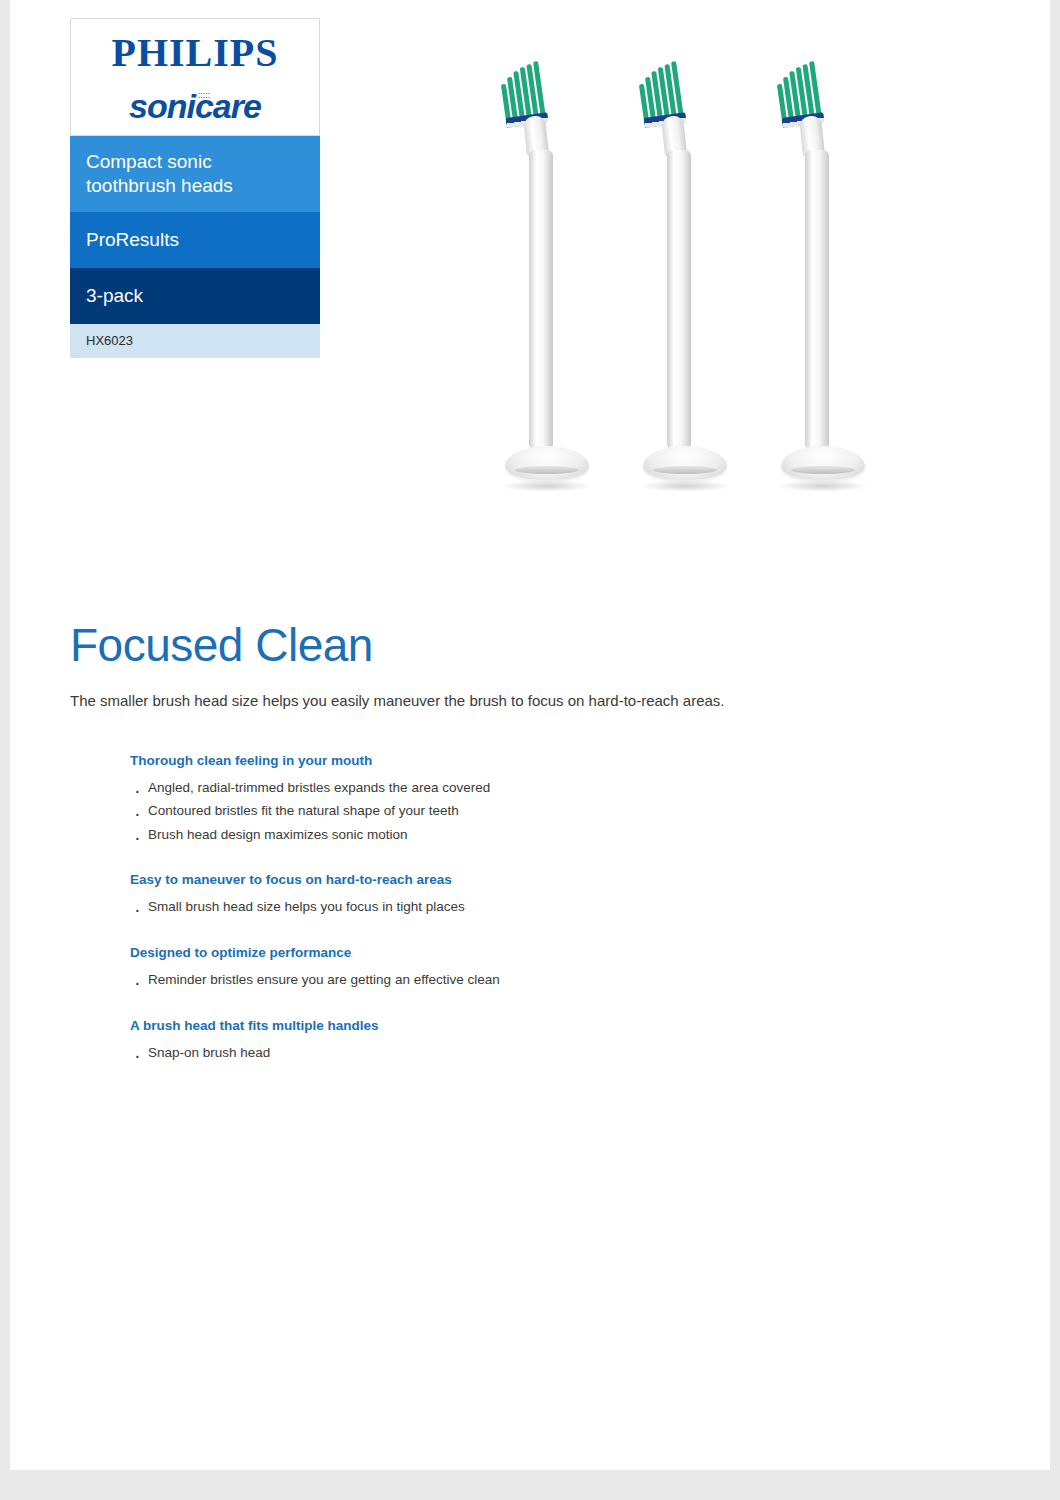PHILIPS
sonicare:::::
Compact sonic
toothbrush heads
ProResults
3-pack
HX6023
Focused Clean
The smaller brush head size helps you easily maneuver the brush to focus on hard-to-reach areas.
Thorough clean feeling in your mouth
Angled, radial-trimmed bristles expands the area covered
Contoured bristles fit the natural shape of your teeth
Brush head design maximizes sonic motion
Easy to maneuver to focus on hard-to-reach areas
Small brush head size helps you focus in tight places
Designed to optimize performance
Reminder bristles ensure you are getting an effective clean
A brush head that fits multiple handles
Snap-on brush head